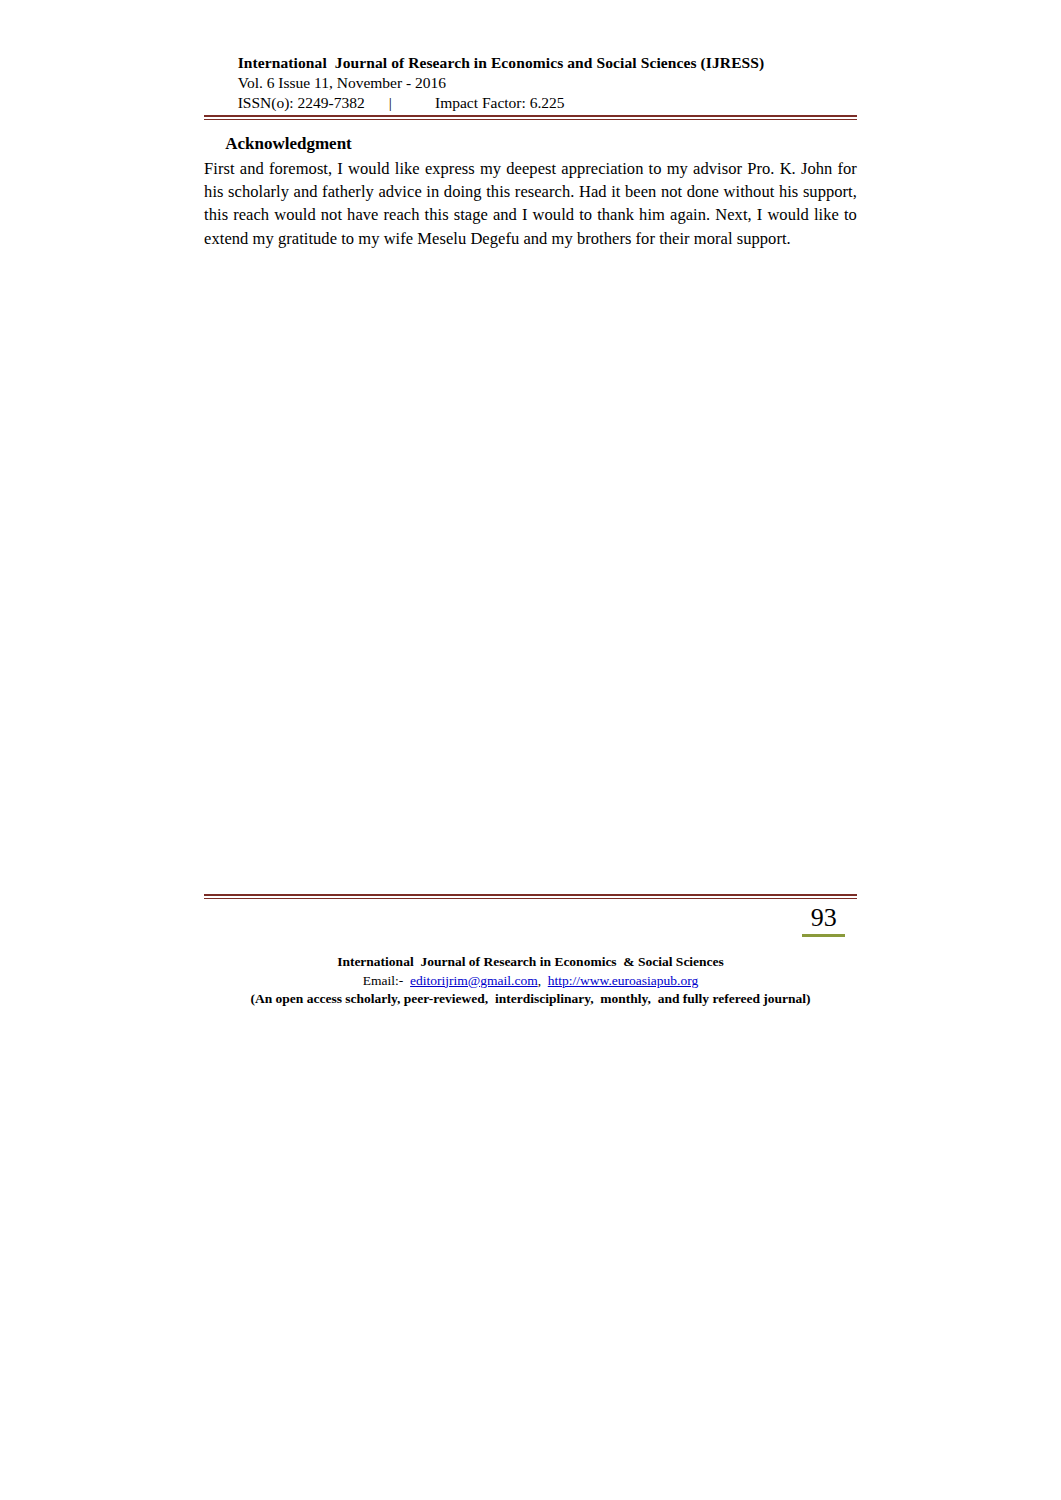International Journal of Research in Economics and Social Sciences (IJRESS)
Vol. 6 Issue 11, November - 2016
ISSN(o): 2249-7382|Impact Factor: 6.225
Acknowledgment
First and foremost, I would like express my deepest appreciation to my advisor Pro. K. John for his scholarly and fatherly advice in doing this research. Had it been not done without his support, this reach would not have reach this stage and I would to thank him again. Next, I would like to extend my gratitude to my wife Meselu Degefu and my brothers for their moral support.
93
International Journal of Research in Economics & Social Sciences
Email:- editorijrim@gmail.com, http://www.euroasiapub.org
(An open access scholarly, peer-reviewed, interdisciplinary, monthly, and fully refereed journal)